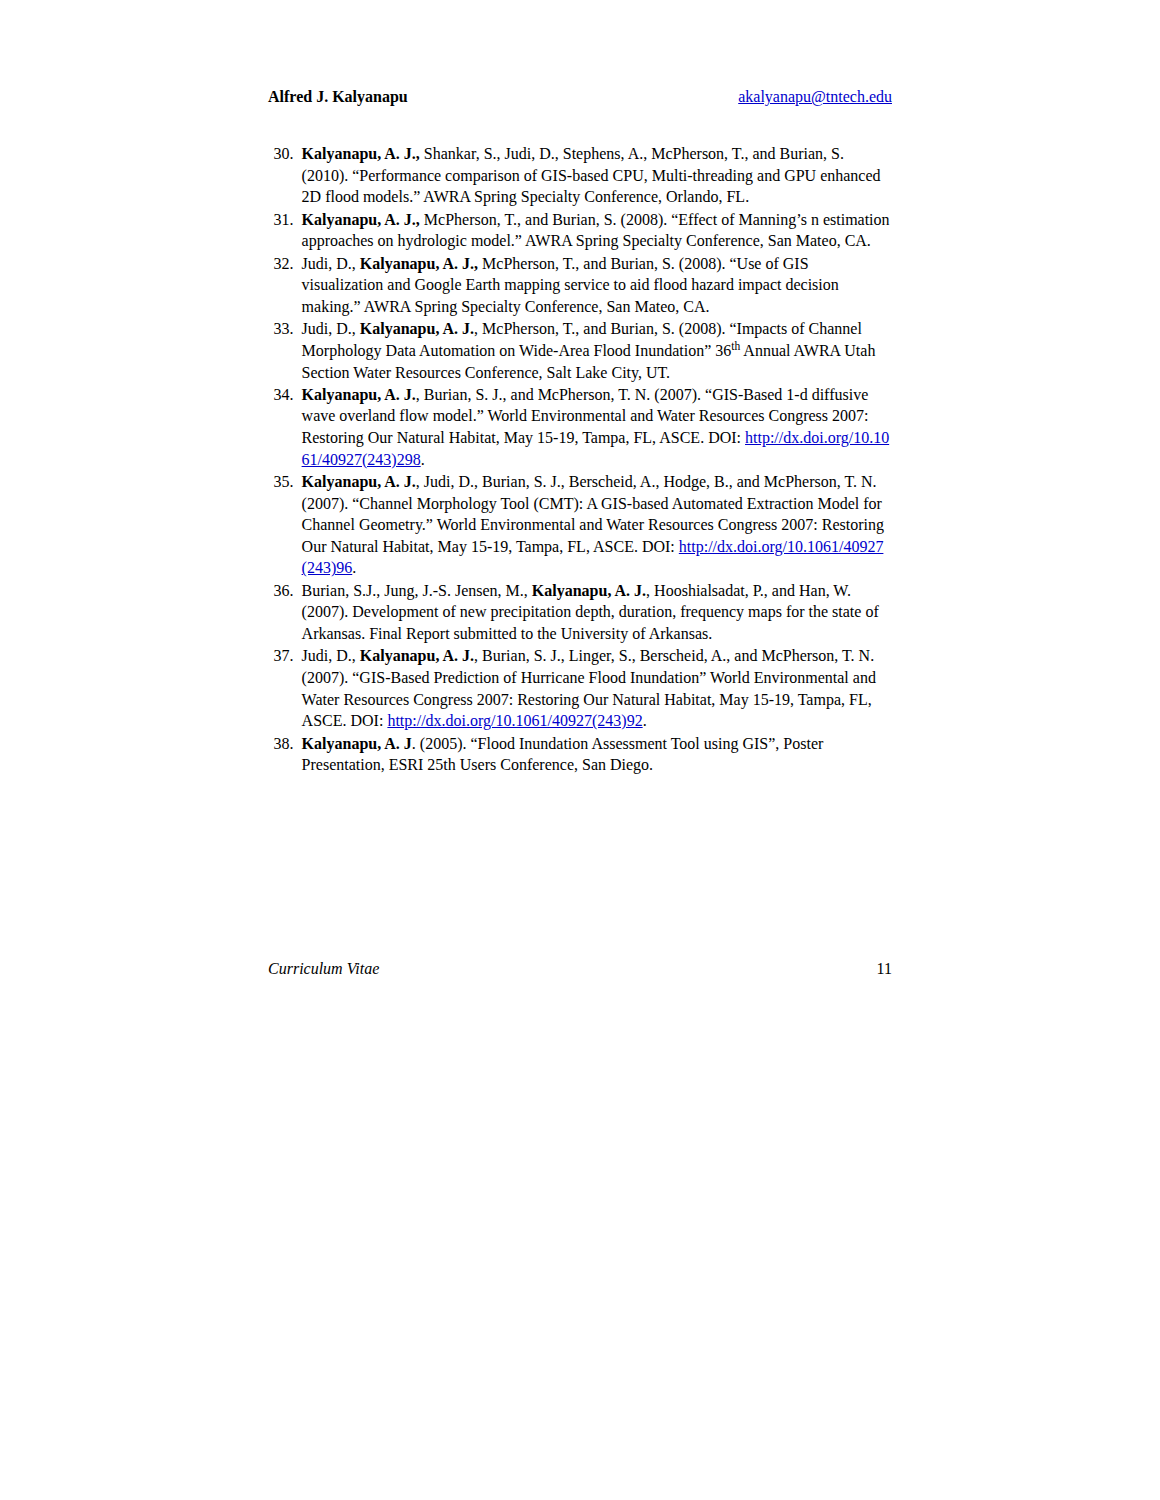Alfred J. Kalyanapu akalyanapu@tntech.edu
30. Kalyanapu, A. J., Shankar, S., Judi, D., Stephens, A., McPherson, T., and Burian, S. (2010). “Performance comparison of GIS-based CPU, Multi-threading and GPU enhanced 2D flood models.” AWRA Spring Specialty Conference, Orlando, FL.
31. Kalyanapu, A. J., McPherson, T., and Burian, S. (2008). “Effect of Manning’s n estimation approaches on hydrologic model.” AWRA Spring Specialty Conference, San Mateo, CA.
32. Judi, D., Kalyanapu, A. J., McPherson, T., and Burian, S. (2008). “Use of GIS visualization and Google Earth mapping service to aid flood hazard impact decision making.” AWRA Spring Specialty Conference, San Mateo, CA.
33. Judi, D., Kalyanapu, A. J., McPherson, T., and Burian, S. (2008). “Impacts of Channel Morphology Data Automation on Wide-Area Flood Inundation” 36th Annual AWRA Utah Section Water Resources Conference, Salt Lake City, UT.
34. Kalyanapu, A. J., Burian, S. J., and McPherson, T. N. (2007). “GIS-Based 1-d diffusive wave overland flow model.” World Environmental and Water Resources Congress 2007: Restoring Our Natural Habitat, May 15-19, Tampa, FL, ASCE. DOI: http://dx.doi.org/10.1061/40927(243)298.
35. Kalyanapu, A. J., Judi, D., Burian, S. J., Berscheid, A., Hodge, B., and McPherson, T. N. (2007). “Channel Morphology Tool (CMT): A GIS-based Automated Extraction Model for Channel Geometry.” World Environmental and Water Resources Congress 2007: Restoring Our Natural Habitat, May 15-19, Tampa, FL, ASCE. DOI: http://dx.doi.org/10.1061/40927(243)96.
36. Burian, S.J., Jung, J.-S. Jensen, M., Kalyanapu, A. J., Hooshialsadat, P., and Han, W. (2007). Development of new precipitation depth, duration, frequency maps for the state of Arkansas. Final Report submitted to the University of Arkansas.
37. Judi, D., Kalyanapu, A. J., Burian, S. J., Linger, S., Berscheid, A., and McPherson, T. N. (2007). “GIS-Based Prediction of Hurricane Flood Inundation” World Environmental and Water Resources Congress 2007: Restoring Our Natural Habitat, May 15-19, Tampa, FL, ASCE. DOI: http://dx.doi.org/10.1061/40927(243)92.
38. Kalyanapu, A. J. (2005). “Flood Inundation Assessment Tool using GIS”, Poster Presentation, ESRI 25th Users Conference, San Diego.
Curriculum Vitae 11